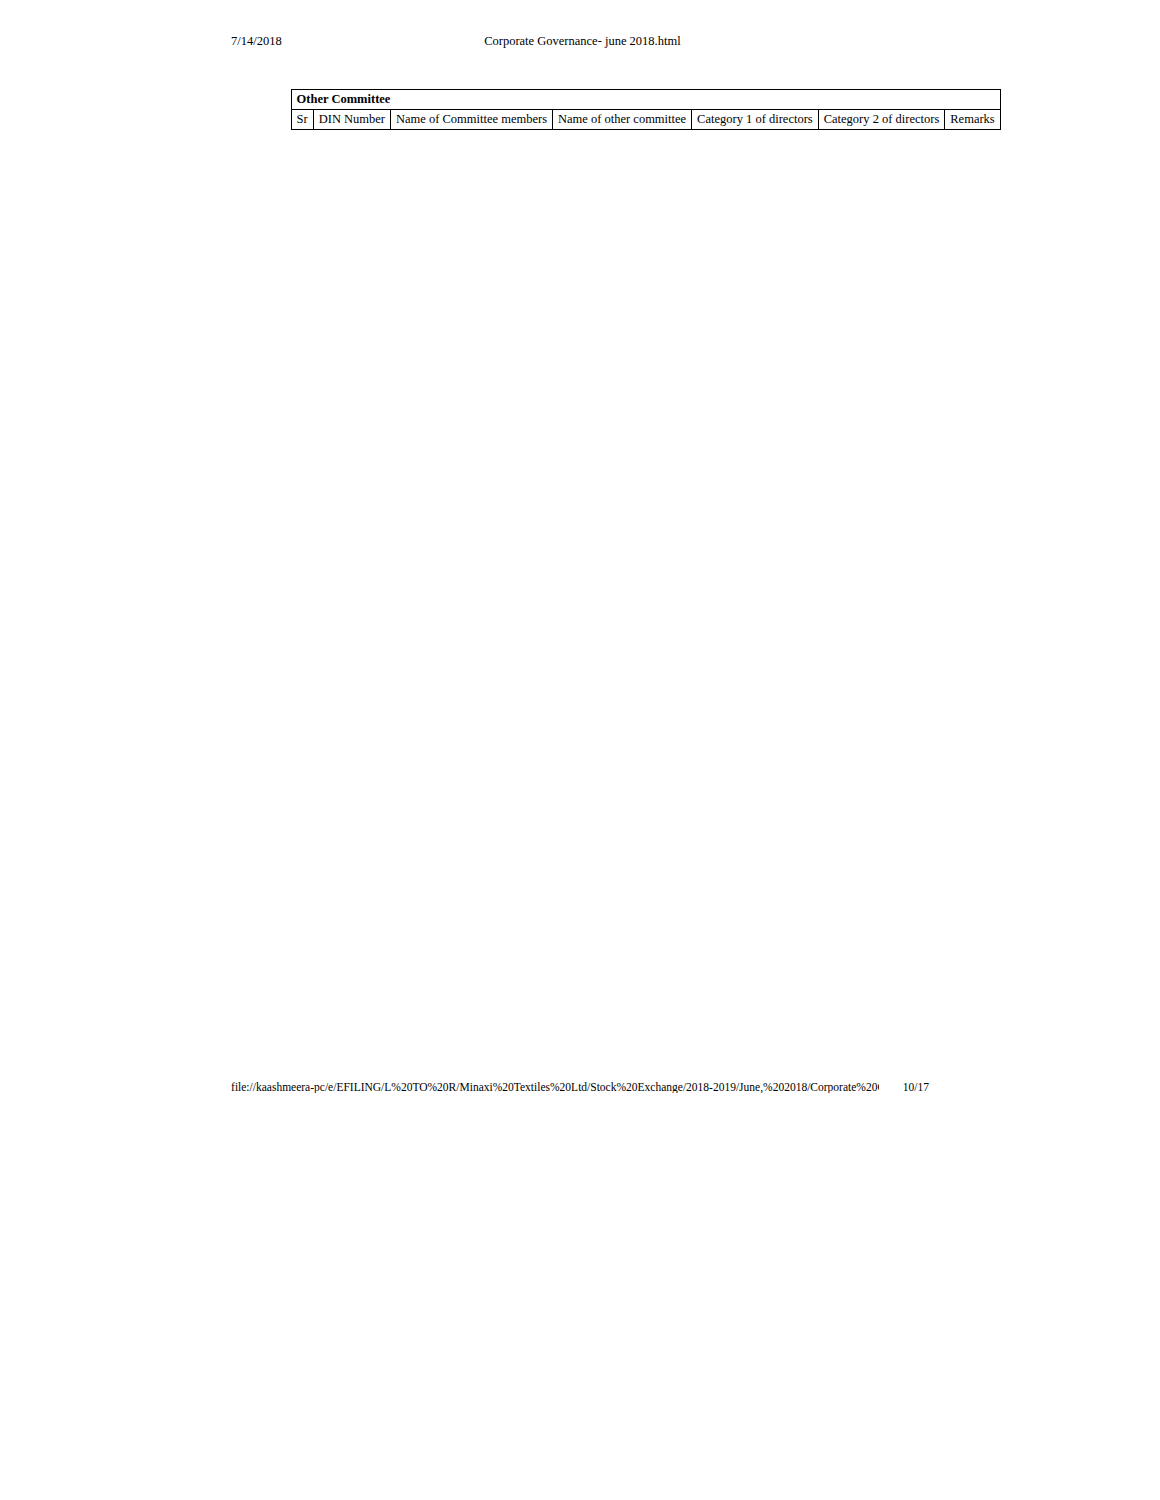7/14/2018
Corporate Governance- june 2018.html
| Other Committee |
| --- |
| Sr | DIN Number | Name of Committee members | Name of other committee | Category 1 of directors | Category 2 of directors | Remarks |
file://kaashmeera-pc/e/EFILING/L%20TO%20R/Minaxi%20Textiles%20Ltd/Stock%20Exchange/2018-2019/June,%202018/Corporate%20Governan…
10/17